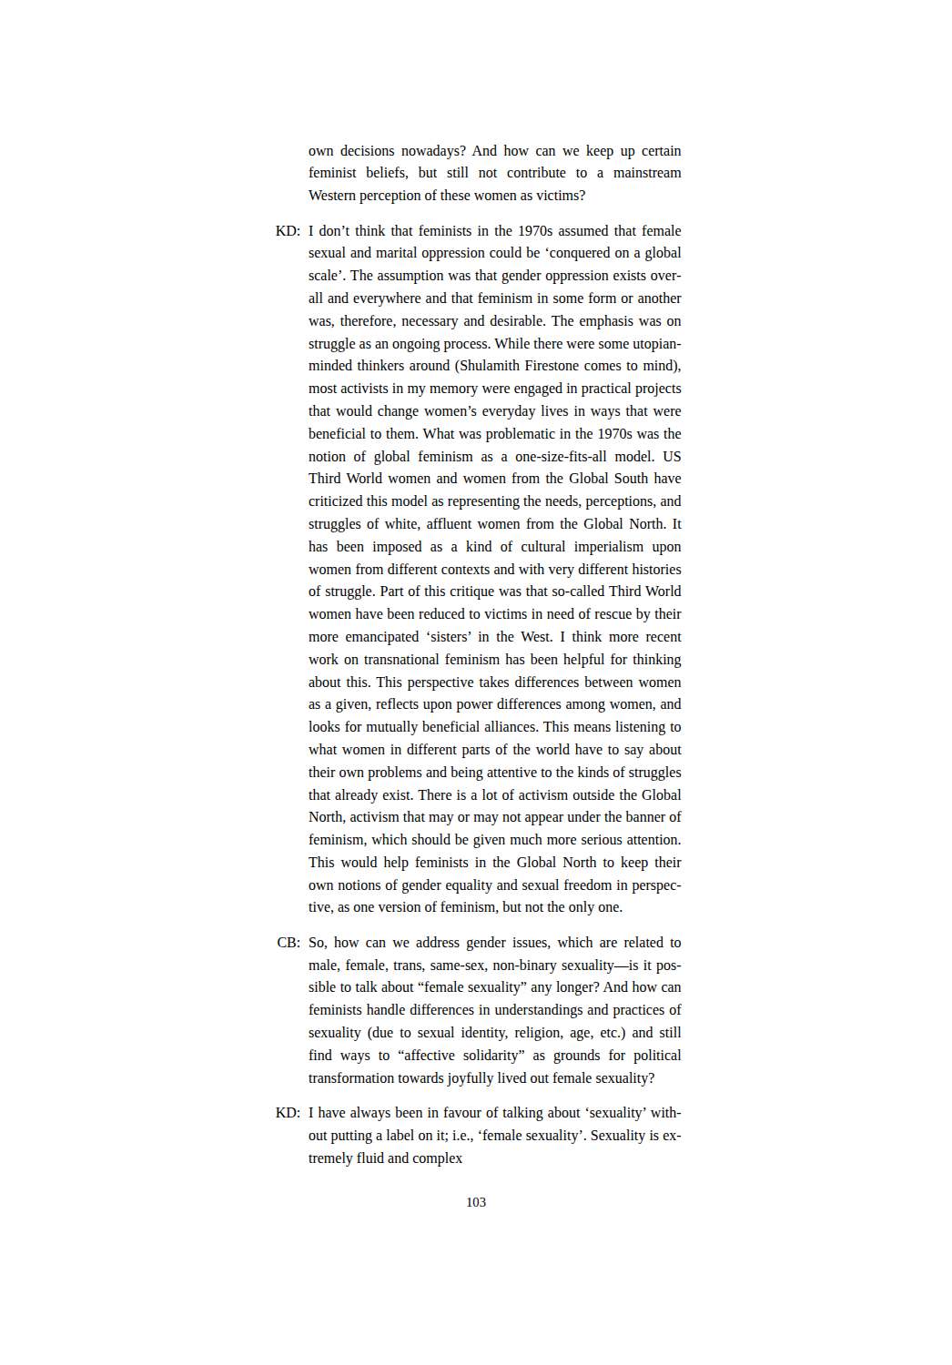own decisions nowadays? And how can we keep up certain feminist beliefs, but still not contribute to a mainstream Western perception of these women as victims?
KD:
I don’t think that feminists in the 1970s assumed that female sexual and marital oppression could be ‘conquered on a global scale’. The assumption was that gender oppression exists overall and everywhere and that feminism in some form or another was, therefore, necessary and desirable. The emphasis was on struggle as an ongoing process. While there were some utopian-minded thinkers around (Shulamith Firestone comes to mind), most activists in my memory were engaged in practical projects that would change women’s everyday lives in ways that were beneficial to them. What was problematic in the 1970s was the notion of global feminism as a one-size-fits-all model. US Third World women and women from the Global South have criticized this model as representing the needs, perceptions, and struggles of white, affluent women from the Global North. It has been imposed as a kind of cultural imperialism upon women from different contexts and with very different histories of struggle. Part of this critique was that so-called Third World women have been reduced to victims in need of rescue by their more emancipated ‘sisters’ in the West. I think more recent work on transnational feminism has been helpful for thinking about this. This perspective takes differences between women as a given, reflects upon power differences among women, and looks for mutually beneficial alliances. This means listening to what women in different parts of the world have to say about their own problems and being attentive to the kinds of struggles that already exist. There is a lot of activism outside the Global North, activism that may or may not appear under the banner of feminism, which should be given much more serious attention. This would help feminists in the Global North to keep their own notions of gender equality and sexual freedom in perspective, as one version of feminism, but not the only one.
CB:
So, how can we address gender issues, which are related to male, female, trans, same-sex, non-binary sexuality—is it possible to talk about “female sexuality” any longer? And how can feminists handle differences in understandings and practices of sexuality (due to sexual identity, religion, age, etc.) and still find ways to “affective solidarity” as grounds for political transformation towards joyfully lived out female sexuality?
KD:
I have always been in favour of talking about ‘sexuality’ without putting a label on it; i.e., ‘female sexuality’. Sexuality is extremely fluid and complex
103